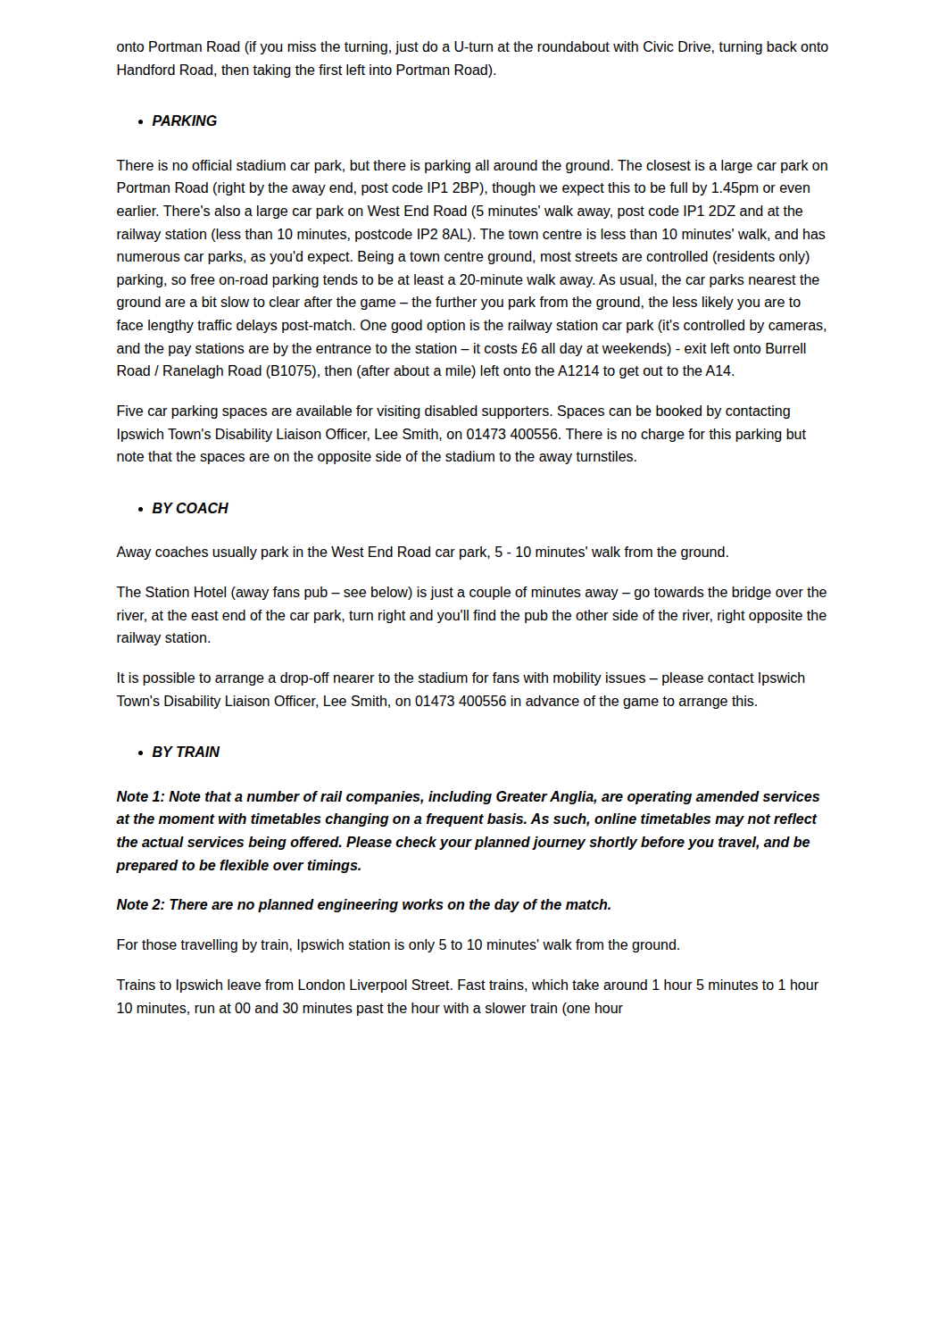onto Portman Road (if you miss the turning, just do a U-turn at the roundabout with Civic Drive, turning back onto Handford Road, then taking the first left into Portman Road).
PARKING
There is no official stadium car park, but there is parking all around the ground. The closest is a large car park on Portman Road (right by the away end, post code IP1 2BP), though we expect this to be full by 1.45pm or even earlier. There's also a large car park on West End Road (5 minutes' walk away, post code IP1 2DZ and at the railway station (less than 10 minutes, postcode IP2 8AL). The town centre is less than 10 minutes' walk, and has numerous car parks, as you'd expect. Being a town centre ground, most streets are controlled (residents only) parking, so free on-road parking tends to be at least a 20-minute walk away. As usual, the car parks nearest the ground are a bit slow to clear after the game – the further you park from the ground, the less likely you are to face lengthy traffic delays post-match. One good option is the railway station car park (it's controlled by cameras, and the pay stations are by the entrance to the station – it costs £6 all day at weekends) - exit left onto Burrell Road / Ranelagh Road (B1075), then (after about a mile) left onto the A1214 to get out to the A14.
Five car parking spaces are available for visiting disabled supporters. Spaces can be booked by contacting Ipswich Town's Disability Liaison Officer, Lee Smith, on 01473 400556. There is no charge for this parking but note that the spaces are on the opposite side of the stadium to the away turnstiles.
BY COACH
Away coaches usually park in the West End Road car park, 5 - 10 minutes' walk from the ground.
The Station Hotel (away fans pub – see below) is just a couple of minutes away – go towards the bridge over the river, at the east end of the car park, turn right and you'll find the pub the other side of the river, right opposite the railway station.
It is possible to arrange a drop-off nearer to the stadium for fans with mobility issues – please contact Ipswich Town's Disability Liaison Officer, Lee Smith, on 01473 400556 in advance of the game to arrange this.
BY TRAIN
Note 1: Note that a number of rail companies, including Greater Anglia, are operating amended services at the moment with timetables changing on a frequent basis. As such, online timetables may not reflect the actual services being offered. Please check your planned journey shortly before you travel, and be prepared to be flexible over timings.
Note 2: There are no planned engineering works on the day of the match.
For those travelling by train, Ipswich station is only 5 to 10 minutes' walk from the ground.
Trains to Ipswich leave from London Liverpool Street. Fast trains, which take around 1 hour 5 minutes to 1 hour 10 minutes, run at 00 and 30 minutes past the hour with a slower train (one hour